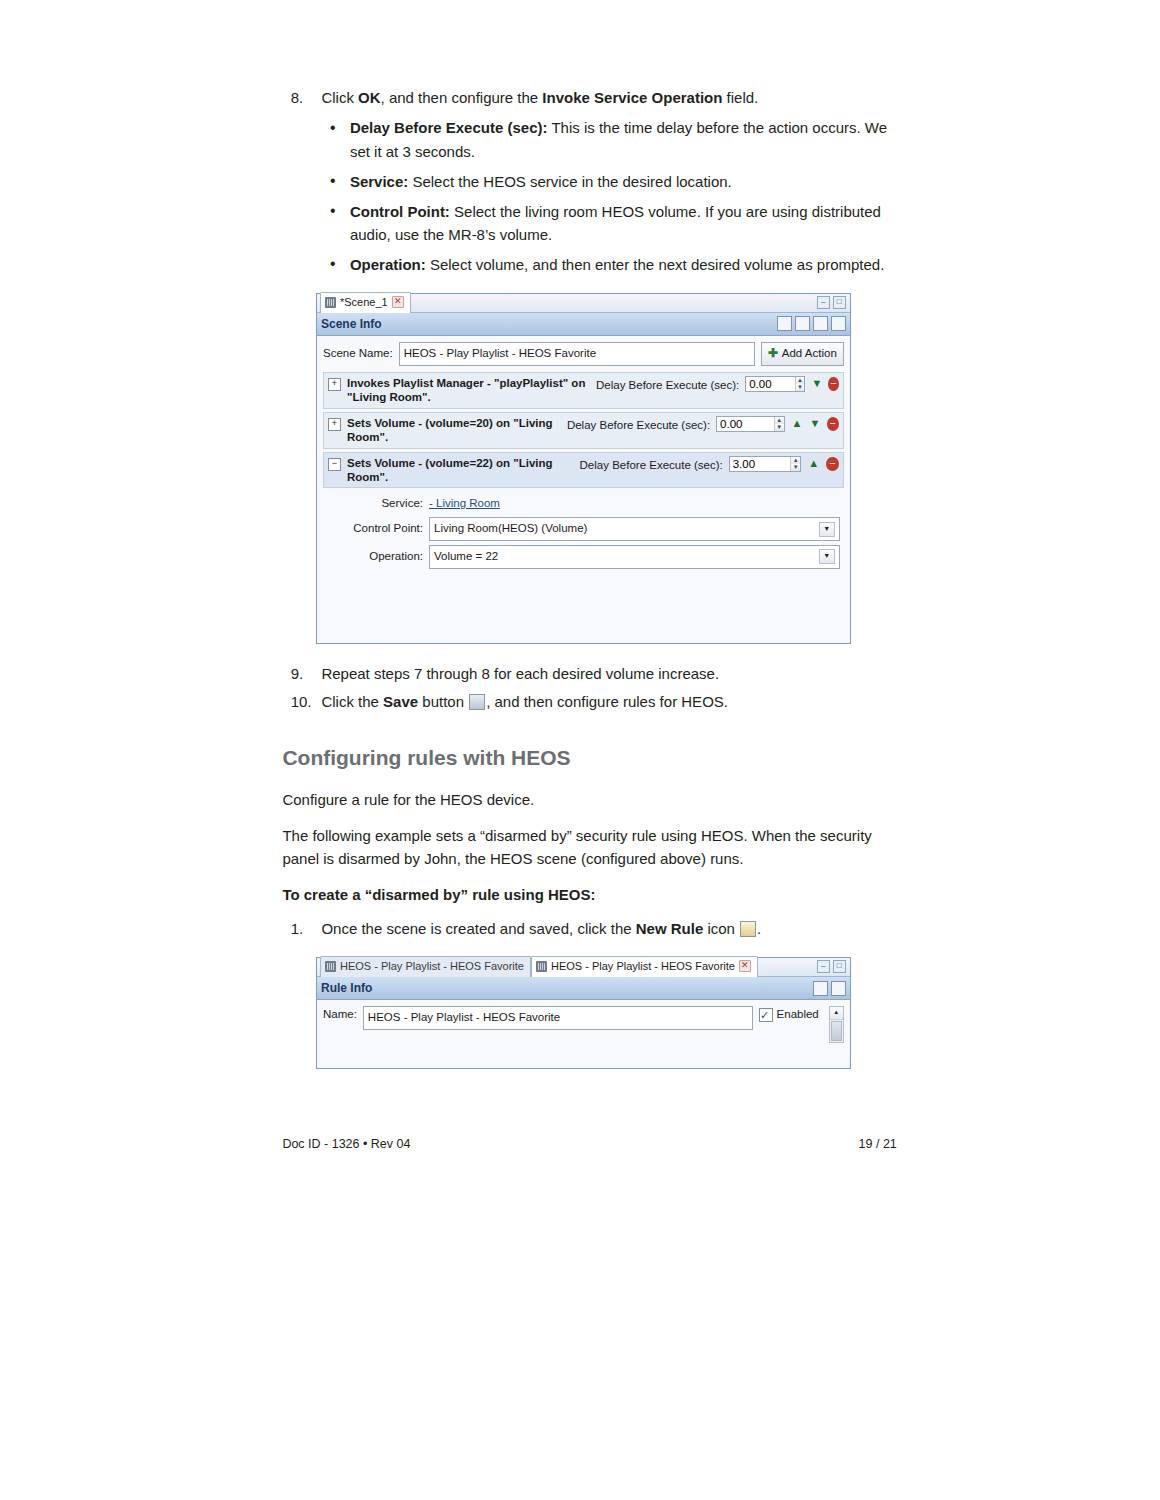Click OK, and then configure the Invoke Service Operation field.
Delay Before Execute (sec): This is the time delay before the action occurs. We set it at 3 seconds.
Service: Select the HEOS service in the desired location.
Control Point: Select the living room HEOS volume. If you are using distributed audio, use the MR-8’s volume.
Operation: Select volume, and then enter the next desired volume as prompted.
*Scene_1✕
–□
Scene Info
Scene Name: HEOS - Play Playlist - HEOS Favorite ✚ Add Action
+ Invokes Playlist Manager - "playPlaylist" on "Living Room". Delay Before Execute (sec): ▲▼ ▼ −
+ Sets Volume - (volume=20) on "Living Room". Delay Before Execute (sec): ▲▼ ▲ ▼ −
− Sets Volume - (volume=22) on "Living Room". Delay Before Execute (sec): ▲▼ ▲ −
Service: - Living Room
Control Point: Living Room(HEOS) (Volume)▼
Operation: Volume = 22▼
Repeat steps 7 through 8 for each desired volume increase.
Click the Save button , and then configure rules for HEOS.
Configuring rules with HEOS
Configure a rule for the HEOS device.
The following example sets a “disarmed by” security rule using HEOS. When the security panel is disarmed by John, the HEOS scene (configured above) runs.
To create a “disarmed by” rule using HEOS:
Once the scene is created and saved, click the New Rule icon .
HEOS - Play Playlist - HEOS Favorite
HEOS - Play Playlist - HEOS Favorite✕
–□
Rule Info
Name: HEOS - Play Playlist - HEOS Favorite Enabled ▲
Doc ID - 1326 • Rev 04 19 / 21